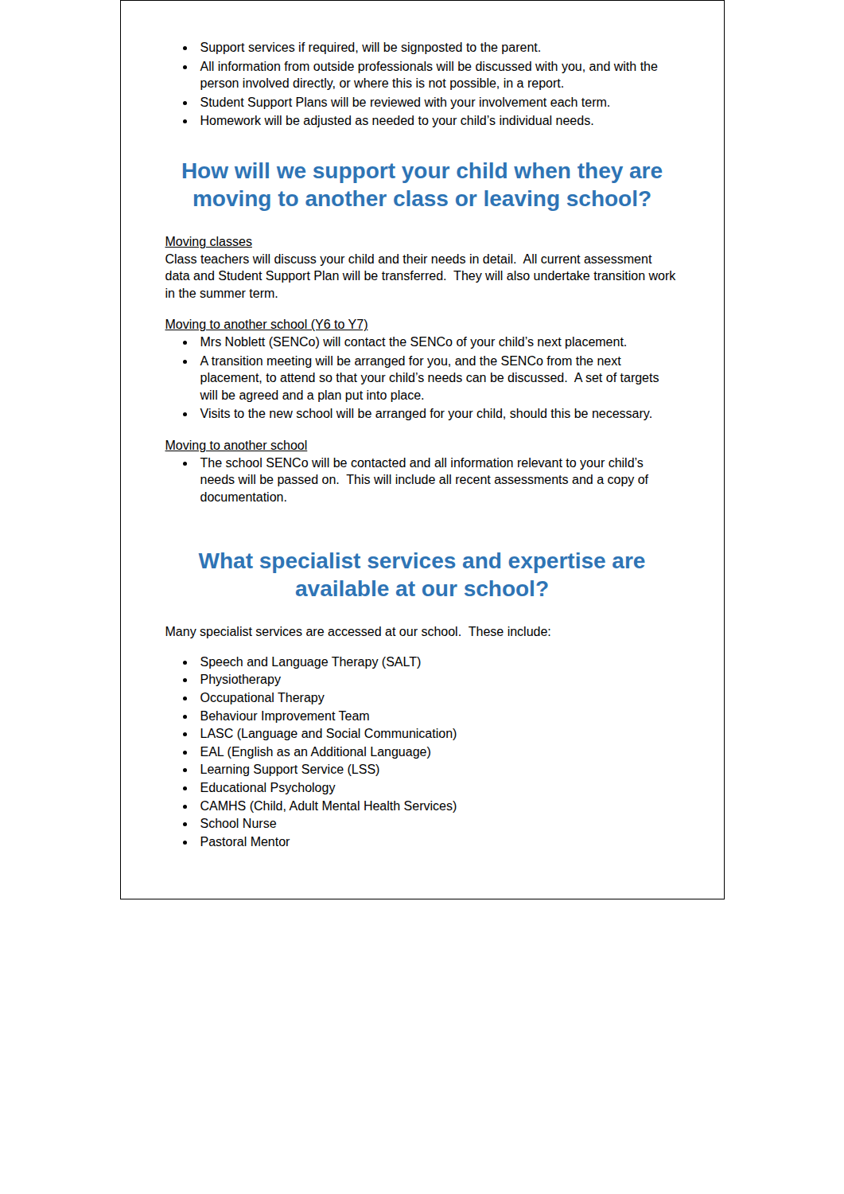Support services if required, will be signposted to the parent.
All information from outside professionals will be discussed with you, and with the person involved directly, or where this is not possible, in a report.
Student Support Plans will be reviewed with your involvement each term.
Homework will be adjusted as needed to your child’s individual needs.
How will we support your child when they are moving to another class or leaving school?
Moving classes
Class teachers will discuss your child and their needs in detail. All current assessment data and Student Support Plan will be transferred. They will also undertake transition work in the summer term.
Moving to another school (Y6 to Y7)
Mrs Noblett (SENCo) will contact the SENCo of your child’s next placement.
A transition meeting will be arranged for you, and the SENCo from the next placement, to attend so that your child’s needs can be discussed. A set of targets will be agreed and a plan put into place.
Visits to the new school will be arranged for your child, should this be necessary.
Moving to another school
The school SENCo will be contacted and all information relevant to your child’s needs will be passed on. This will include all recent assessments and a copy of documentation.
What specialist services and expertise are available at our school?
Many specialist services are accessed at our school. These include:
Speech and Language Therapy (SALT)
Physiotherapy
Occupational Therapy
Behaviour Improvement Team
LASC (Language and Social Communication)
EAL (English as an Additional Language)
Learning Support Service (LSS)
Educational Psychology
CAMHS (Child, Adult Mental Health Services)
School Nurse
Pastoral Mentor